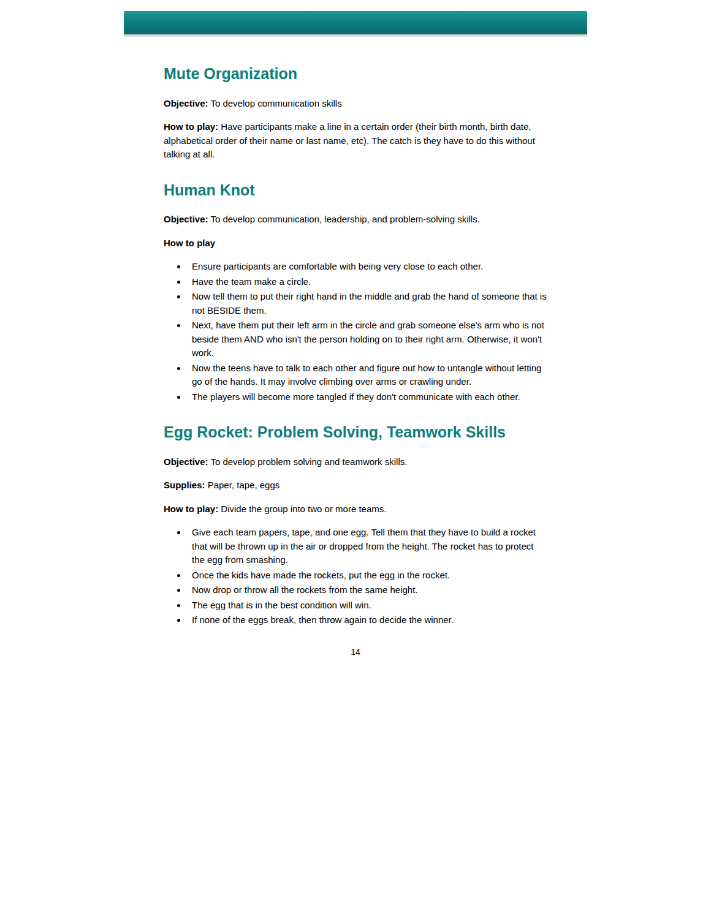Mute Organization
Objective: To develop communication skills
How to play: Have participants make a line in a certain order (their birth month, birth date, alphabetical order of their name or last name, etc). The catch is they have to do this without talking at all.
Human Knot
Objective: To develop communication, leadership, and problem-solving skills.
How to play
Ensure participants are comfortable with being very close to each other.
Have the team make a circle.
Now tell them to put their right hand in the middle and grab the hand of someone that is not BESIDE them.
Next, have them put their left arm in the circle and grab someone else's arm who is not beside them AND who isn't the person holding on to their right arm. Otherwise, it won't work.
Now the teens have to talk to each other and figure out how to untangle without letting go of the hands. It may involve climbing over arms or crawling under.
The players will become more tangled if they don't communicate with each other.
Egg Rocket: Problem Solving, Teamwork Skills
Objective: To develop problem solving and teamwork skills.
Supplies: Paper, tape, eggs
How to play: Divide the group into two or more teams.
Give each team papers, tape, and one egg. Tell them that they have to build a rocket that will be thrown up in the air or dropped from the height. The rocket has to protect the egg from smashing.
Once the kids have made the rockets, put the egg in the rocket.
Now drop or throw all the rockets from the same height.
The egg that is in the best condition will win.
If none of the eggs break, then throw again to decide the winner.
14